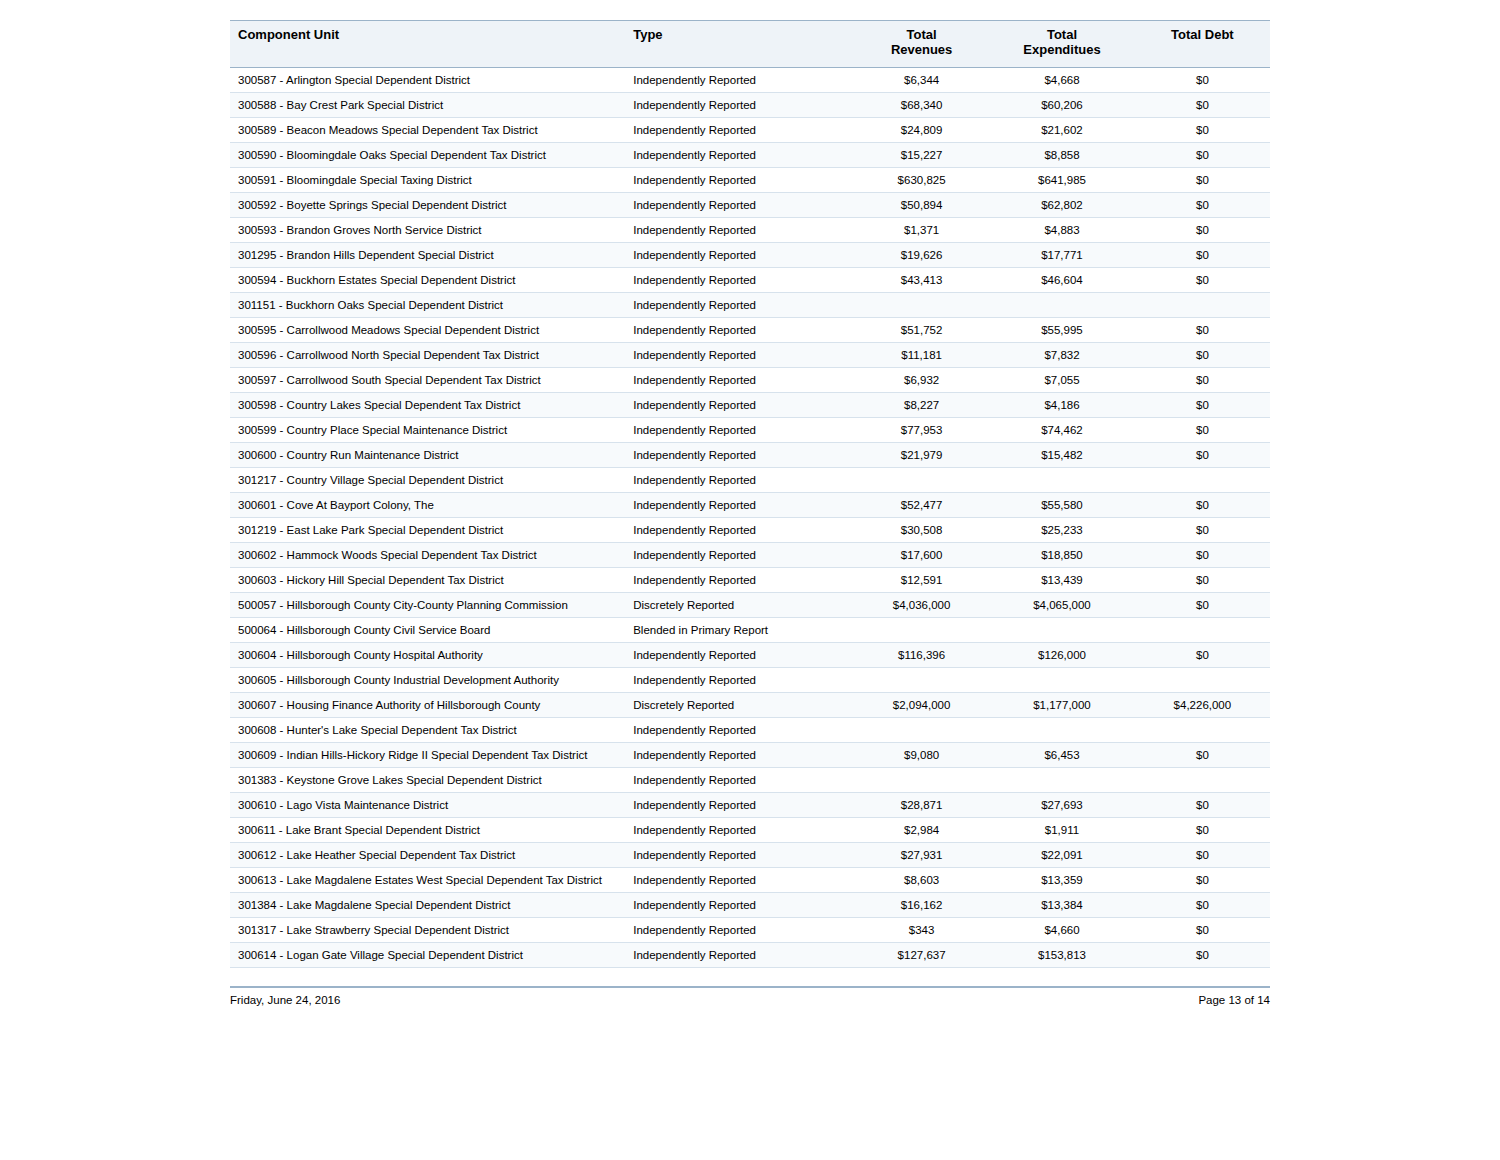| Component Unit | Type | Total Revenues | Total Expenditues | Total Debt |
| --- | --- | --- | --- | --- |
| 300587 - Arlington Special Dependent District | Independently Reported | $6,344 | $4,668 | $0 |
| 300588 - Bay Crest Park Special District | Independently Reported | $68,340 | $60,206 | $0 |
| 300589 - Beacon Meadows Special Dependent Tax District | Independently Reported | $24,809 | $21,602 | $0 |
| 300590 - Bloomingdale Oaks Special Dependent Tax District | Independently Reported | $15,227 | $8,858 | $0 |
| 300591 - Bloomingdale Special Taxing District | Independently Reported | $630,825 | $641,985 | $0 |
| 300592 - Boyette Springs Special Dependent District | Independently Reported | $50,894 | $62,802 | $0 |
| 300593 - Brandon Groves North Service District | Independently Reported | $1,371 | $4,883 | $0 |
| 301295 - Brandon Hills Dependent Special District | Independently Reported | $19,626 | $17,771 | $0 |
| 300594 - Buckhorn Estates Special Dependent District | Independently Reported | $43,413 | $46,604 | $0 |
| 301151 - Buckhorn Oaks Special Dependent District | Independently Reported | | | |
| 300595 - Carrollwood Meadows Special Dependent District | Independently Reported | $51,752 | $55,995 | $0 |
| 300596 - Carrollwood North Special Dependent Tax District | Independently Reported | $11,181 | $7,832 | $0 |
| 300597 - Carrollwood South Special Dependent Tax District | Independently Reported | $6,932 | $7,055 | $0 |
| 300598 - Country Lakes Special Dependent Tax District | Independently Reported | $8,227 | $4,186 | $0 |
| 300599 - Country Place Special Maintenance District | Independently Reported | $77,953 | $74,462 | $0 |
| 300600 - Country Run Maintenance District | Independently Reported | $21,979 | $15,482 | $0 |
| 301217 - Country Village Special Dependent District | Independently Reported | | | |
| 300601 - Cove At Bayport Colony, The | Independently Reported | $52,477 | $55,580 | $0 |
| 301219 - East Lake Park Special Dependent District | Independently Reported | $30,508 | $25,233 | $0 |
| 300602 - Hammock Woods Special Dependent Tax District | Independently Reported | $17,600 | $18,850 | $0 |
| 300603 - Hickory Hill Special Dependent Tax District | Independently Reported | $12,591 | $13,439 | $0 |
| 500057 - Hillsborough County City-County Planning Commission | Discretely Reported | $4,036,000 | $4,065,000 | $0 |
| 500064 - Hillsborough County Civil Service Board | Blended in Primary Report | | | |
| 300604 - Hillsborough County Hospital Authority | Independently Reported | $116,396 | $126,000 | $0 |
| 300605 - Hillsborough County Industrial Development Authority | Independently Reported | | | |
| 300607 - Housing Finance Authority of Hillsborough County | Discretely Reported | $2,094,000 | $1,177,000 | $4,226,000 |
| 300608 - Hunter's Lake Special Dependent Tax District | Independently Reported | | | |
| 300609 - Indian Hills-Hickory Ridge II Special Dependent Tax District | Independently Reported | $9,080 | $6,453 | $0 |
| 301383 - Keystone Grove Lakes Special Dependent District | Independently Reported | | | |
| 300610 - Lago Vista Maintenance District | Independently Reported | $28,871 | $27,693 | $0 |
| 300611 - Lake Brant Special Dependent District | Independently Reported | $2,984 | $1,911 | $0 |
| 300612 - Lake Heather Special Dependent Tax District | Independently Reported | $27,931 | $22,091 | $0 |
| 300613 - Lake Magdalene Estates West Special Dependent Tax District | Independently Reported | $8,603 | $13,359 | $0 |
| 301384 - Lake Magdalene Special Dependent District | Independently Reported | $16,162 | $13,384 | $0 |
| 301317 - Lake Strawberry Special Dependent District | Independently Reported | $343 | $4,660 | $0 |
| 300614 - Logan Gate Village Special Dependent District | Independently Reported | $127,637 | $153,813 | $0 |
Friday, June 24, 2016 Page 13 of 14